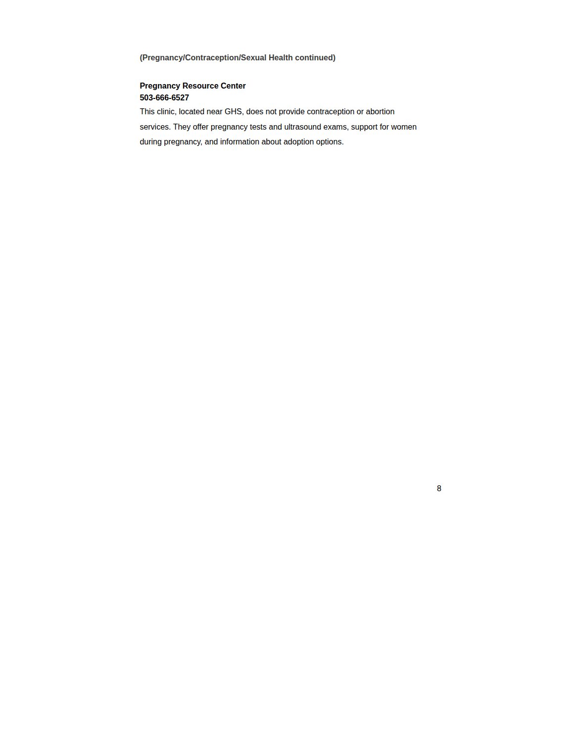(Pregnancy/Contraception/Sexual Health continued)
Pregnancy Resource Center
503-666-6527
This clinic, located near GHS, does not provide contraception or abortion services. They offer pregnancy tests and ultrasound exams, support for women during pregnancy, and information about adoption options.
8